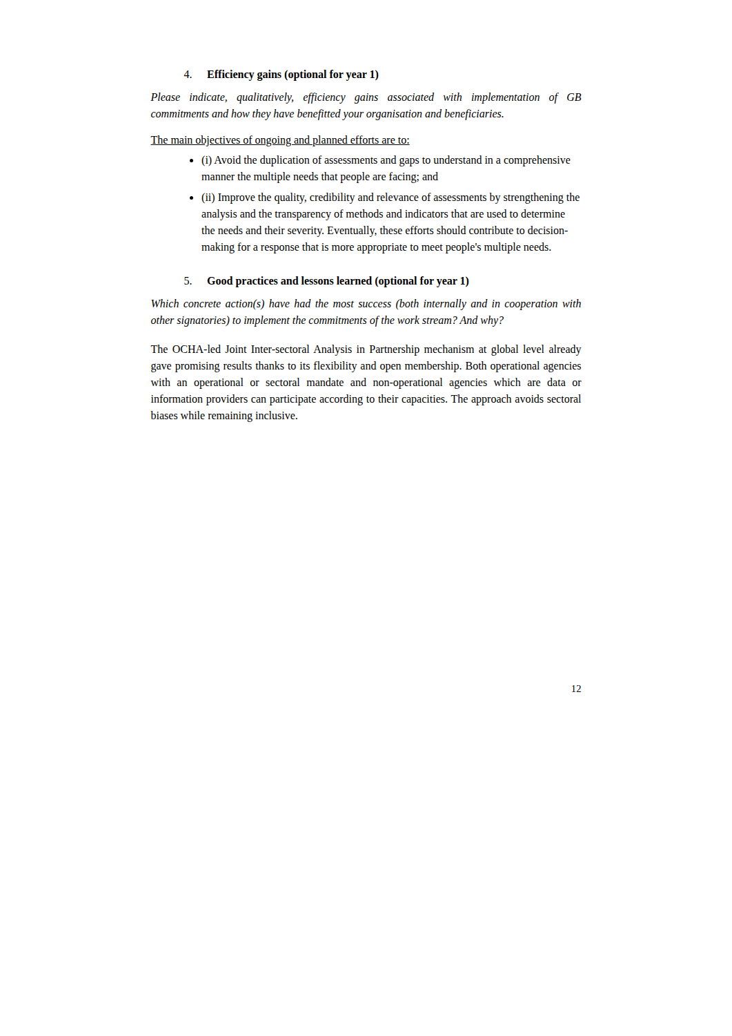4.
Efficiency gains (optional for year 1)
Please indicate, qualitatively, efficiency gains associated with implementation of GB commitments and how they have benefitted your organisation and beneficiaries.
The main objectives of ongoing and planned efforts are to:
(i) Avoid the duplication of assessments and gaps to understand in a comprehensive manner the multiple needs that people are facing; and
(ii) Improve the quality, credibility and relevance of assessments by strengthening the analysis and the transparency of methods and indicators that are used to determine the needs and their severity. Eventually, these efforts should contribute to decision-making for a response that is more appropriate to meet people's multiple needs.
5.
Good practices and lessons learned (optional for year 1)
Which concrete action(s) have had the most success (both internally and in cooperation with other signatories) to implement the commitments of the work stream? And why?
The OCHA-led Joint Inter-sectoral Analysis in Partnership mechanism at global level already gave promising results thanks to its flexibility and open membership. Both operational agencies with an operational or sectoral mandate and non-operational agencies which are data or information providers can participate according to their capacities. The approach avoids sectoral biases while remaining inclusive.
12